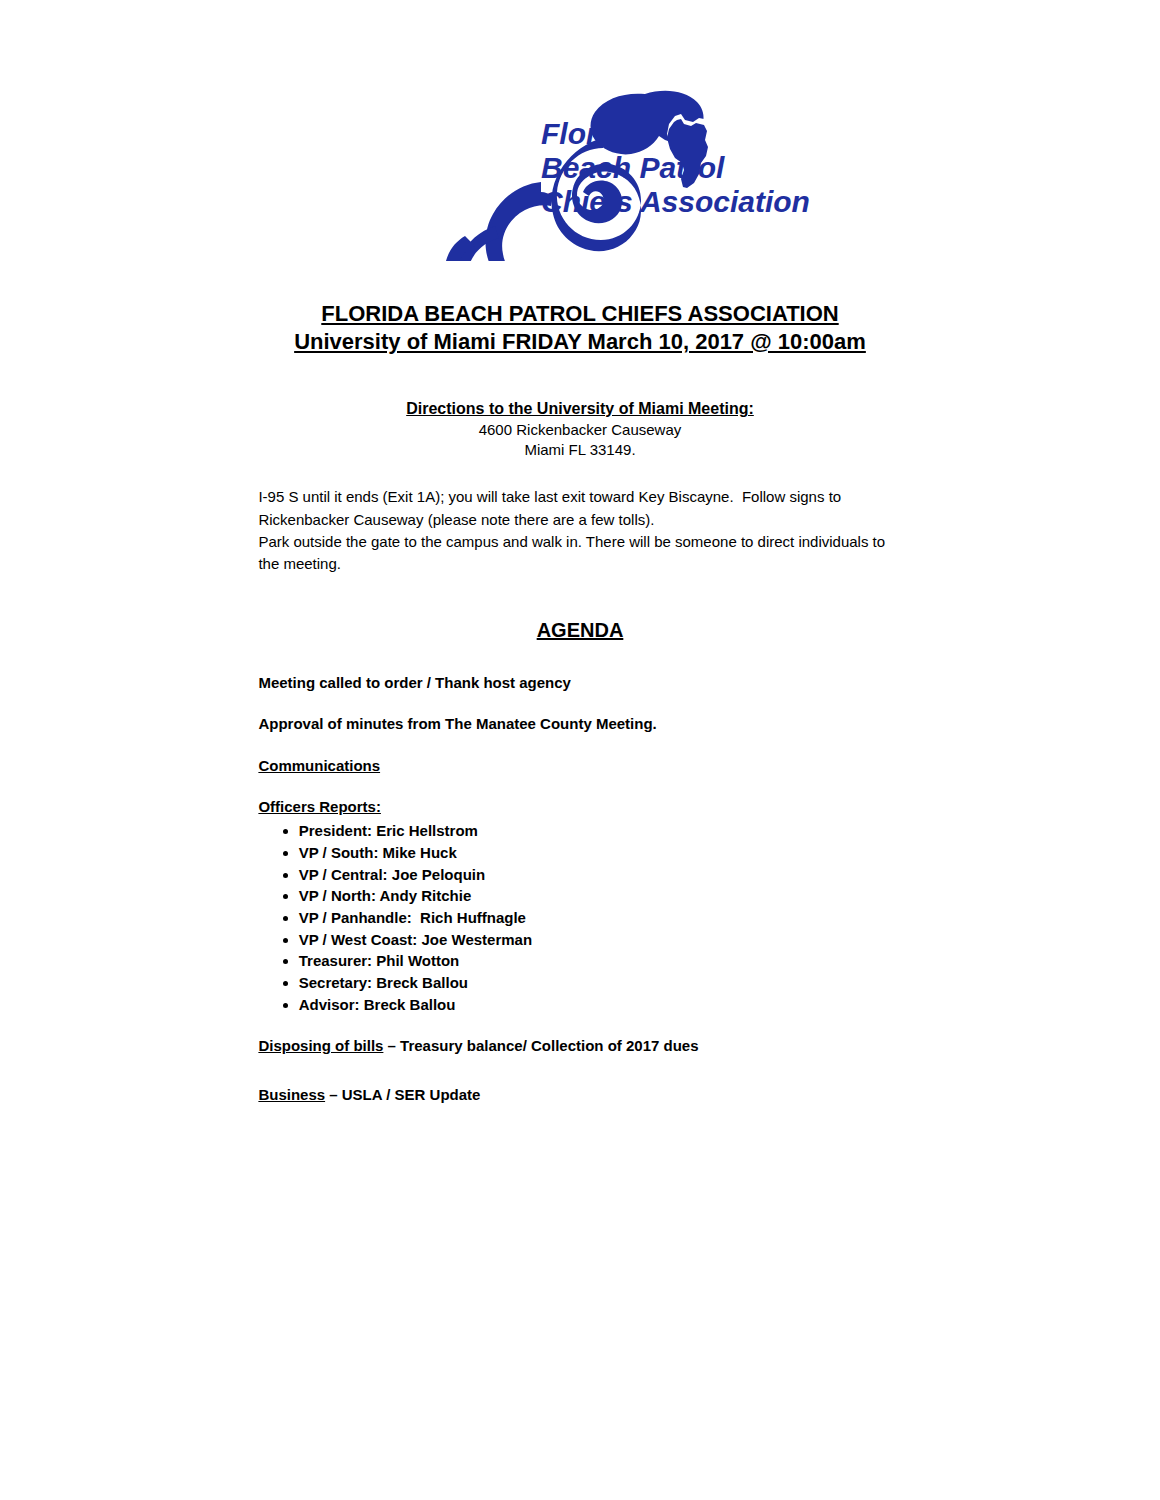Florida Beach Patrol Chiefs Association
FLORIDA BEACH PATROL CHIEFS ASSOCIATIONUniversity of Miami FRIDAY March 10, 2017 @ 10:00am
Directions to the University of Miami Meeting:
4600 Rickenbacker Causeway
Miami FL 33149.
I-95 S until it ends (Exit 1A); you will take last exit toward Key Biscayne. Follow signs to
Rickenbacker Causeway (please note there are a few tolls).
Park outside the gate to the campus and walk in. There will be someone to direct individuals to
the meeting.
AGENDA
Meeting called to order / Thank host agency
Approval of minutes from The Manatee County Meeting.
Communications
Officers Reports:
President: Eric Hellstrom
VP / South: Mike Huck
VP / Central: Joe Peloquin
VP / North: Andy Ritchie
VP / Panhandle: Rich Huffnagle
VP / West Coast: Joe Westerman
Treasurer: Phil Wotton
Secretary: Breck Ballou
Advisor: Breck Ballou
Disposing of bills – Treasury balance/ Collection of 2017 dues
Business – USLA / SER Update